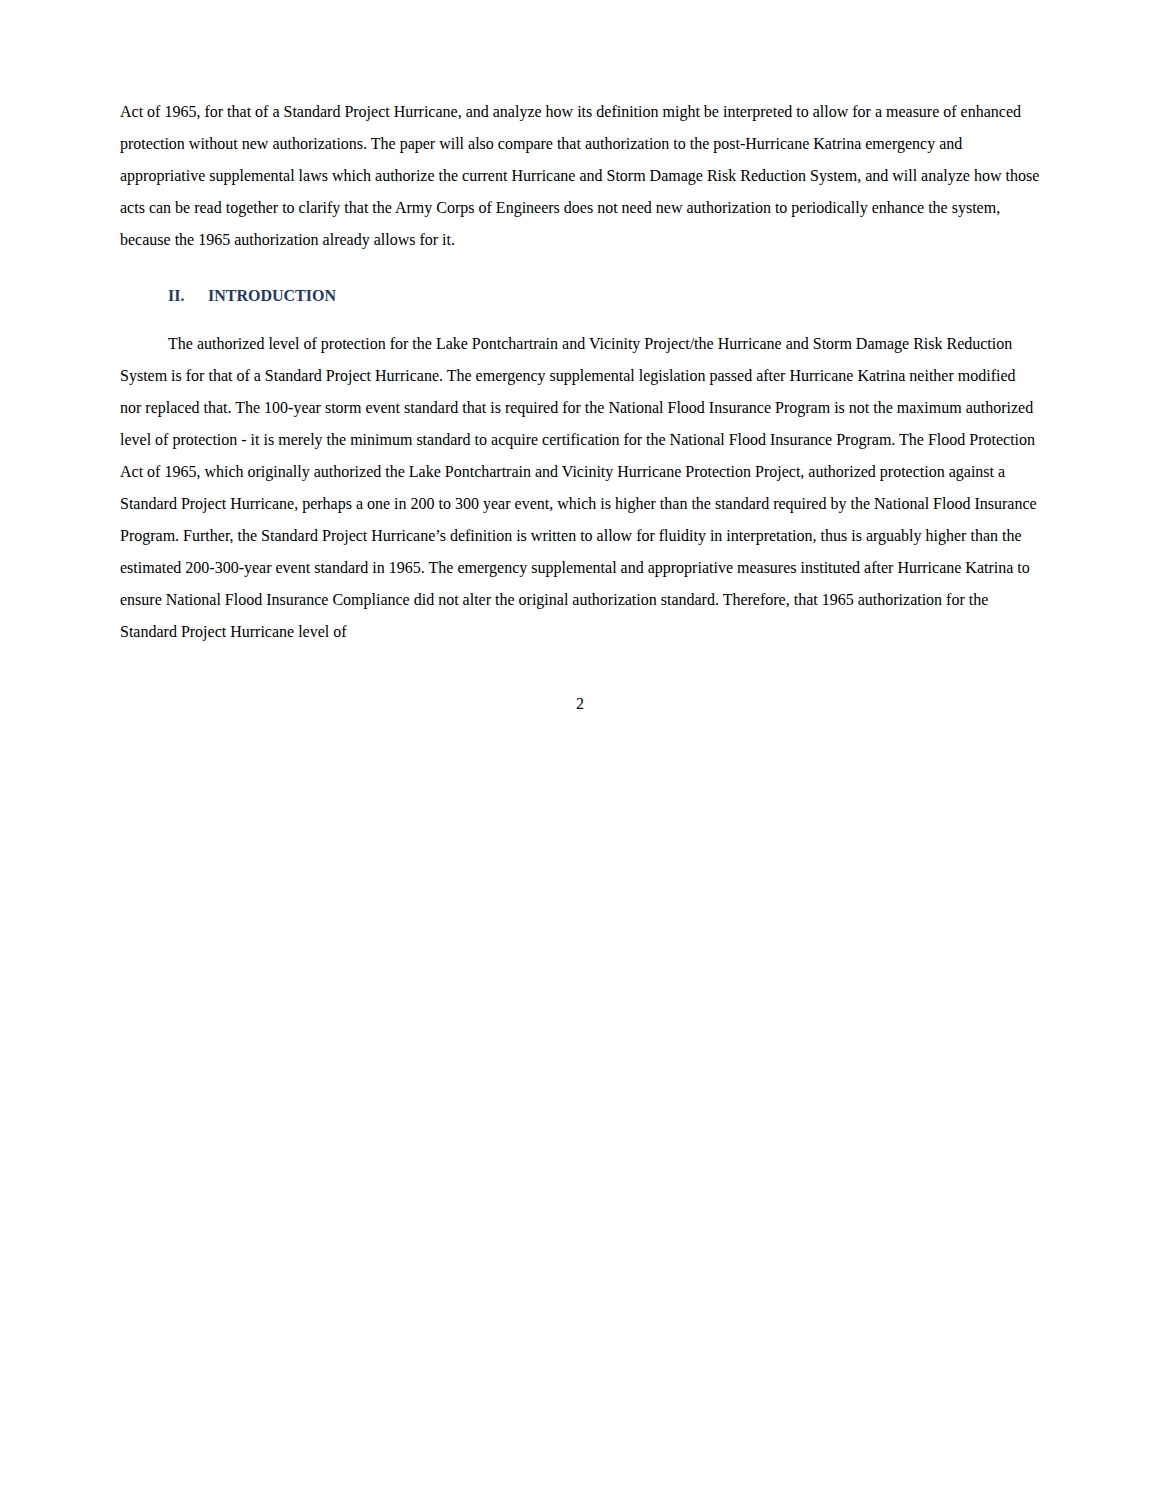Act of 1965, for that of a Standard Project Hurricane, and analyze how its definition might be interpreted to allow for a measure of enhanced protection without new authorizations. The paper will also compare that authorization to the post-Hurricane Katrina emergency and appropriative supplemental laws which authorize the current Hurricane and Storm Damage Risk Reduction System, and will analyze how those acts can be read together to clarify that the Army Corps of Engineers does not need new authorization to periodically enhance the system, because the 1965 authorization already allows for it.
II. INTRODUCTION
The authorized level of protection for the Lake Pontchartrain and Vicinity Project/the Hurricane and Storm Damage Risk Reduction System is for that of a Standard Project Hurricane. The emergency supplemental legislation passed after Hurricane Katrina neither modified nor replaced that. The 100-year storm event standard that is required for the National Flood Insurance Program is not the maximum authorized level of protection - it is merely the minimum standard to acquire certification for the National Flood Insurance Program. The Flood Protection Act of 1965, which originally authorized the Lake Pontchartrain and Vicinity Hurricane Protection Project, authorized protection against a Standard Project Hurricane, perhaps a one in 200 to 300 year event, which is higher than the standard required by the National Flood Insurance Program. Further, the Standard Project Hurricane’s definition is written to allow for fluidity in interpretation, thus is arguably higher than the estimated 200-300-year event standard in 1965. The emergency supplemental and appropriative measures instituted after Hurricane Katrina to ensure National Flood Insurance Compliance did not alter the original authorization standard. Therefore, that 1965 authorization for the Standard Project Hurricane level of
2